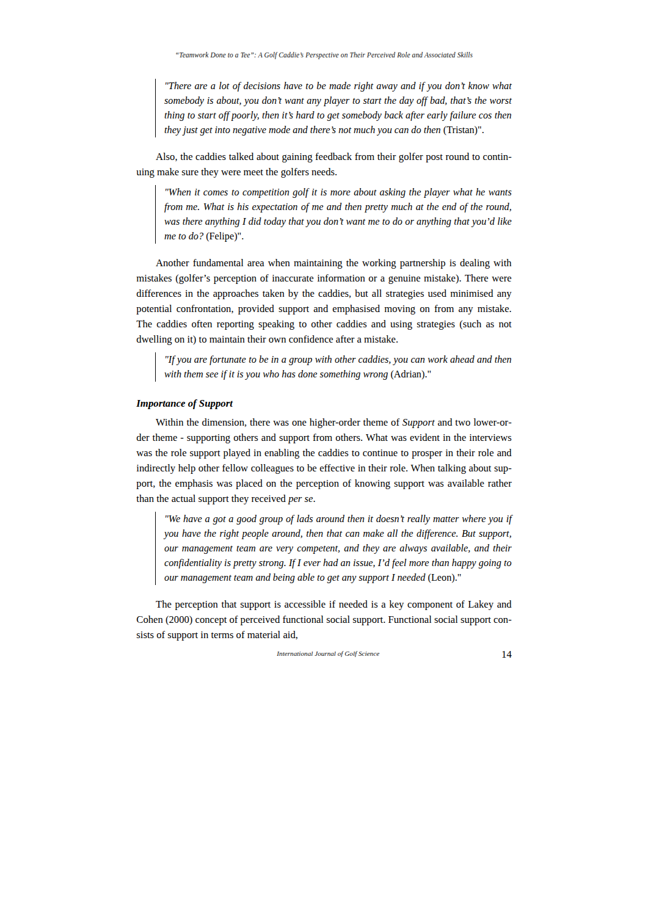“Teamwork Done to a Tee”: A Golf Caddie’s Perspective on Their Perceived Role and Associated Skills
"There are a lot of decisions have to be made right away and if you don’t know what somebody is about, you don’t want any player to start the day off bad, that’s the worst thing to start off poorly, then it’s hard to get somebody back after early failure cos then they just get into negative mode and there’s not much you can do then (Tristan)".
Also, the caddies talked about gaining feedback from their golfer post round to continuing make sure they were meet the golfers needs.
"When it comes to competition golf it is more about asking the player what he wants from me. What is his expectation of me and then pretty much at the end of the round, was there anything I did today that you don’t want me to do or anything that you’d like me to do? (Felipe)".
Another fundamental area when maintaining the working partnership is dealing with mistakes (golfer’s perception of inaccurate information or a genuine mistake). There were differences in the approaches taken by the caddies, but all strategies used minimised any potential confrontation, provided support and emphasised moving on from any mistake. The caddies often reporting speaking to other caddies and using strategies (such as not dwelling on it) to maintain their own confidence after a mistake.
"If you are fortunate to be in a group with other caddies, you can work ahead and then with them see if it is you who has done something wrong (Adrian)."
Importance of Support
Within the dimension, there was one higher-order theme of Support and two lower-order theme - supporting others and support from others. What was evident in the interviews was the role support played in enabling the caddies to continue to prosper in their role and indirectly help other fellow colleagues to be effective in their role. When talking about support, the emphasis was placed on the perception of knowing support was available rather than the actual support they received per se.
"We have a got a good group of lads around then it doesn’t really matter where you if you have the right people around, then that can make all the difference. But support, our management team are very competent, and they are always available, and their confidentiality is pretty strong. If I ever had an issue, I’d feel more than happy going to our management team and being able to get any support I needed (Leon)."
The perception that support is accessible if needed is a key component of Lakey and Cohen (2000) concept of perceived functional social support. Functional social support consists of support in terms of material aid,
International Journal of Golf Science
14